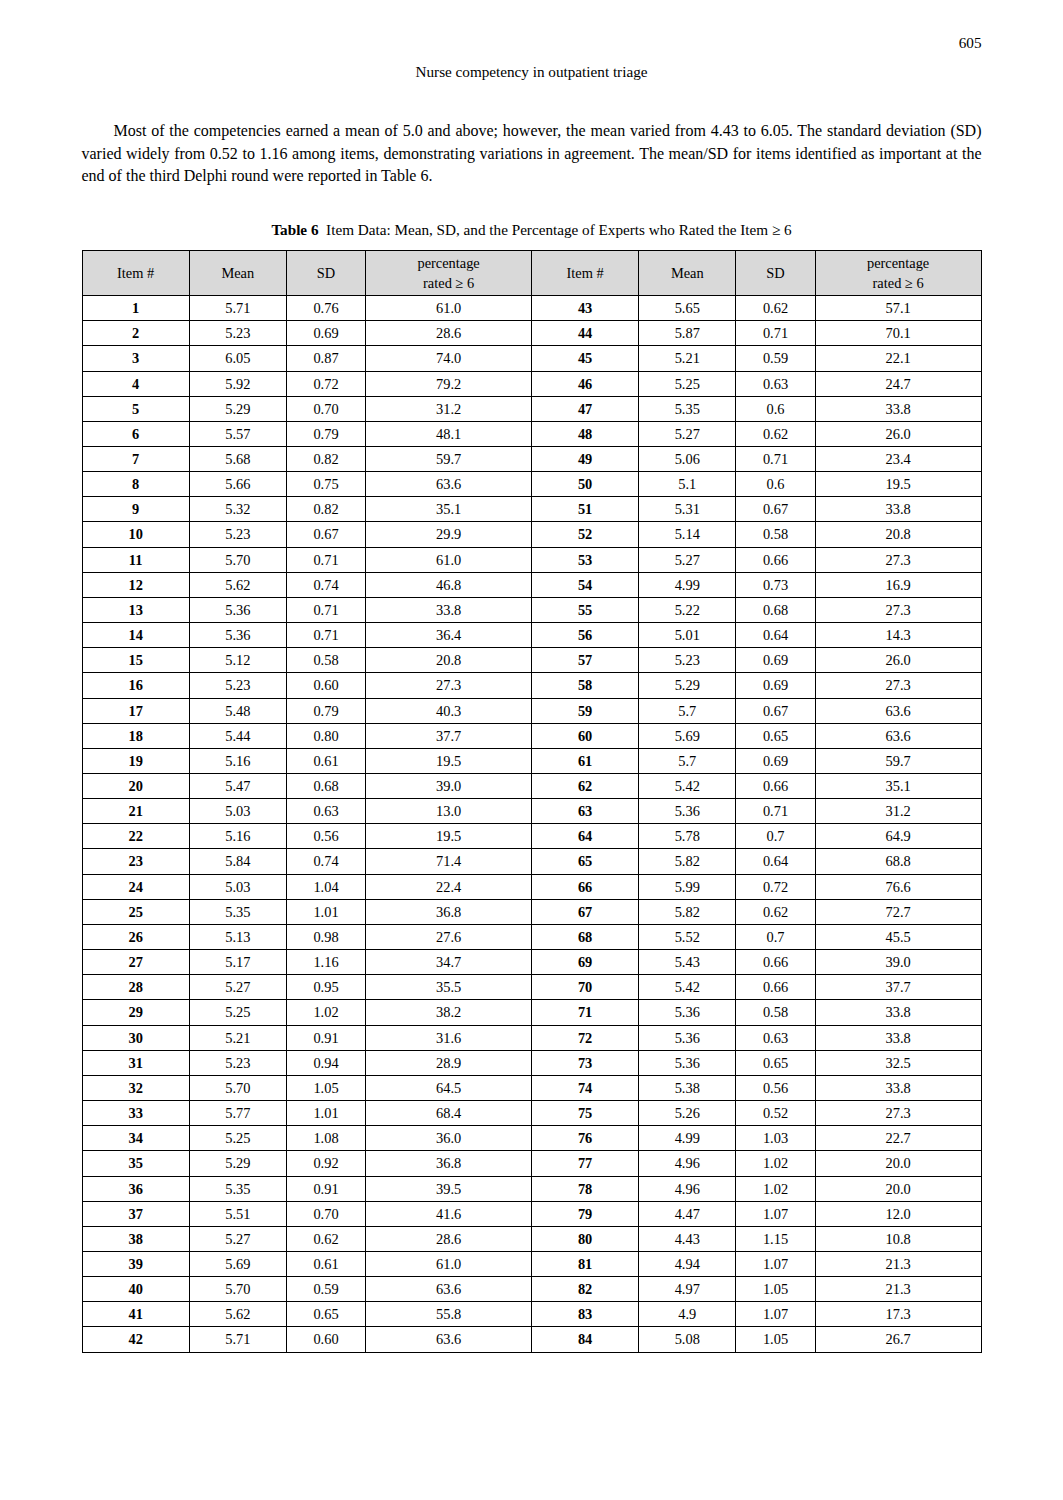605
Nurse competency in outpatient triage
Most of the competencies earned a mean of 5.0 and above; however, the mean varied from 4.43 to 6.05. The standard deviation (SD) varied widely from 0.52 to 1.16 among items, demonstrating variations in agreement. The mean/SD for items identified as important at the end of the third Delphi round were reported in Table 6.
Table 6 Item Data: Mean, SD, and the Percentage of Experts who Rated the Item ≥ 6
| Item # | Mean | SD | percentage rated ≥ 6 | Item # | Mean | SD | percentage rated ≥ 6 |
| --- | --- | --- | --- | --- | --- | --- | --- |
| 1 | 5.71 | 0.76 | 61.0 | 43 | 5.65 | 0.62 | 57.1 |
| 2 | 5.23 | 0.69 | 28.6 | 44 | 5.87 | 0.71 | 70.1 |
| 3 | 6.05 | 0.87 | 74.0 | 45 | 5.21 | 0.59 | 22.1 |
| 4 | 5.92 | 0.72 | 79.2 | 46 | 5.25 | 0.63 | 24.7 |
| 5 | 5.29 | 0.70 | 31.2 | 47 | 5.35 | 0.6 | 33.8 |
| 6 | 5.57 | 0.79 | 48.1 | 48 | 5.27 | 0.62 | 26.0 |
| 7 | 5.68 | 0.82 | 59.7 | 49 | 5.06 | 0.71 | 23.4 |
| 8 | 5.66 | 0.75 | 63.6 | 50 | 5.1 | 0.6 | 19.5 |
| 9 | 5.32 | 0.82 | 35.1 | 51 | 5.31 | 0.67 | 33.8 |
| 10 | 5.23 | 0.67 | 29.9 | 52 | 5.14 | 0.58 | 20.8 |
| 11 | 5.70 | 0.71 | 61.0 | 53 | 5.27 | 0.66 | 27.3 |
| 12 | 5.62 | 0.74 | 46.8 | 54 | 4.99 | 0.73 | 16.9 |
| 13 | 5.36 | 0.71 | 33.8 | 55 | 5.22 | 0.68 | 27.3 |
| 14 | 5.36 | 0.71 | 36.4 | 56 | 5.01 | 0.64 | 14.3 |
| 15 | 5.12 | 0.58 | 20.8 | 57 | 5.23 | 0.69 | 26.0 |
| 16 | 5.23 | 0.60 | 27.3 | 58 | 5.29 | 0.69 | 27.3 |
| 17 | 5.48 | 0.79 | 40.3 | 59 | 5.7 | 0.67 | 63.6 |
| 18 | 5.44 | 0.80 | 37.7 | 60 | 5.69 | 0.65 | 63.6 |
| 19 | 5.16 | 0.61 | 19.5 | 61 | 5.7 | 0.69 | 59.7 |
| 20 | 5.47 | 0.68 | 39.0 | 62 | 5.42 | 0.66 | 35.1 |
| 21 | 5.03 | 0.63 | 13.0 | 63 | 5.36 | 0.71 | 31.2 |
| 22 | 5.16 | 0.56 | 19.5 | 64 | 5.78 | 0.7 | 64.9 |
| 23 | 5.84 | 0.74 | 71.4 | 65 | 5.82 | 0.64 | 68.8 |
| 24 | 5.03 | 1.04 | 22.4 | 66 | 5.99 | 0.72 | 76.6 |
| 25 | 5.35 | 1.01 | 36.8 | 67 | 5.82 | 0.62 | 72.7 |
| 26 | 5.13 | 0.98 | 27.6 | 68 | 5.52 | 0.7 | 45.5 |
| 27 | 5.17 | 1.16 | 34.7 | 69 | 5.43 | 0.66 | 39.0 |
| 28 | 5.27 | 0.95 | 35.5 | 70 | 5.42 | 0.66 | 37.7 |
| 29 | 5.25 | 1.02 | 38.2 | 71 | 5.36 | 0.58 | 33.8 |
| 30 | 5.21 | 0.91 | 31.6 | 72 | 5.36 | 0.63 | 33.8 |
| 31 | 5.23 | 0.94 | 28.9 | 73 | 5.36 | 0.65 | 32.5 |
| 32 | 5.70 | 1.05 | 64.5 | 74 | 5.38 | 0.56 | 33.8 |
| 33 | 5.77 | 1.01 | 68.4 | 75 | 5.26 | 0.52 | 27.3 |
| 34 | 5.25 | 1.08 | 36.0 | 76 | 4.99 | 1.03 | 22.7 |
| 35 | 5.29 | 0.92 | 36.8 | 77 | 4.96 | 1.02 | 20.0 |
| 36 | 5.35 | 0.91 | 39.5 | 78 | 4.96 | 1.02 | 20.0 |
| 37 | 5.51 | 0.70 | 41.6 | 79 | 4.47 | 1.07 | 12.0 |
| 38 | 5.27 | 0.62 | 28.6 | 80 | 4.43 | 1.15 | 10.8 |
| 39 | 5.69 | 0.61 | 61.0 | 81 | 4.94 | 1.07 | 21.3 |
| 40 | 5.70 | 0.59 | 63.6 | 82 | 4.97 | 1.05 | 21.3 |
| 41 | 5.62 | 0.65 | 55.8 | 83 | 4.9 | 1.07 | 17.3 |
| 42 | 5.71 | 0.60 | 63.6 | 84 | 5.08 | 1.05 | 26.7 |